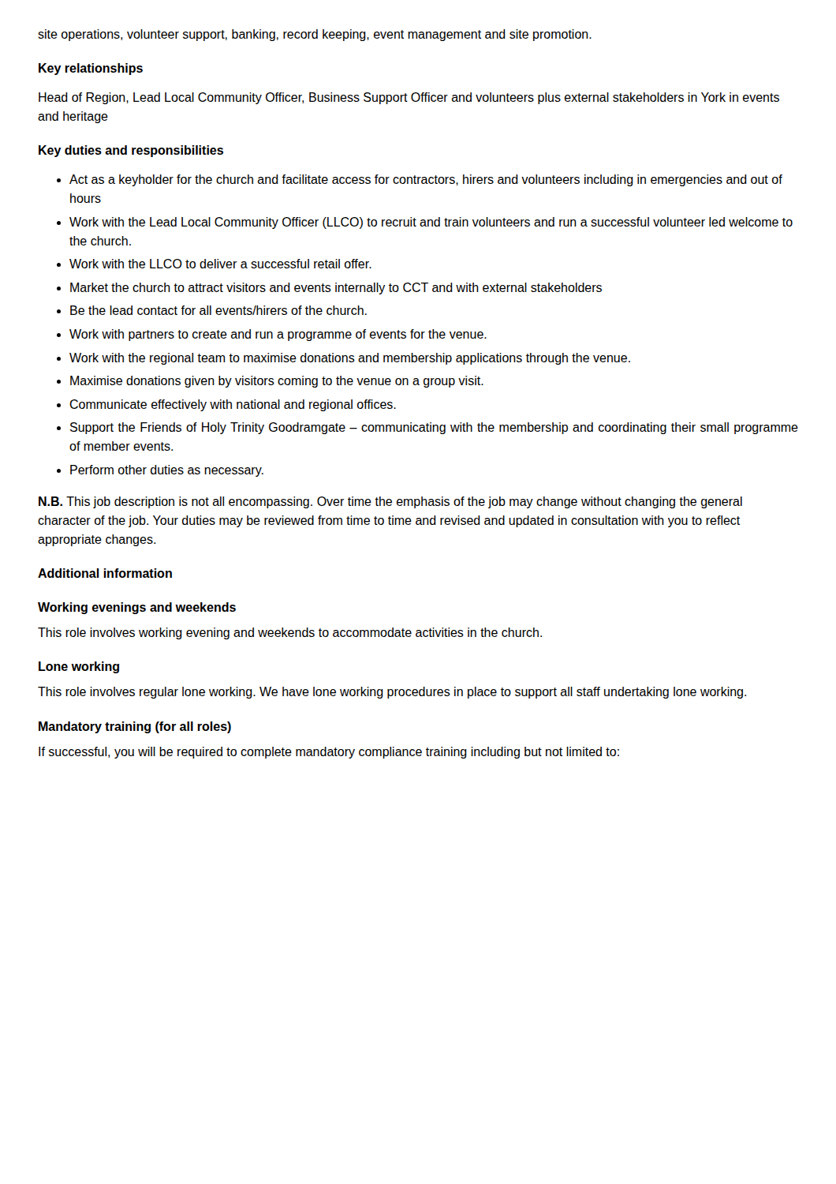site operations, volunteer support, banking, record keeping, event management and site promotion.
Key relationships
Head of Region, Lead Local Community Officer, Business Support Officer and volunteers plus external stakeholders in York in events and heritage
Key duties and responsibilities
Act as a keyholder for the church and facilitate access for contractors, hirers and volunteers including in emergencies and out of hours
Work with the Lead Local Community Officer (LLCO) to recruit and train volunteers and run a successful volunteer led welcome to the church.
Work with the LLCO to deliver a successful retail offer.
Market the church to attract visitors and events internally to CCT and with external stakeholders
Be the lead contact for all events/hirers of the church.
Work with partners to create and run a programme of events for the venue.
Work with the regional team to maximise donations and membership applications through the venue.
Maximise donations given by visitors coming to the venue on a group visit.
Communicate effectively with national and regional offices.
Support the Friends of Holy Trinity Goodramgate – communicating with the membership and coordinating their small programme of member events.
Perform other duties as necessary.
N.B. This job description is not all encompassing. Over time the emphasis of the job may change without changing the general character of the job. Your duties may be reviewed from time to time and revised and updated in consultation with you to reflect appropriate changes.
Additional information
Working evenings and weekends
This role involves working evening and weekends to accommodate activities in the church.
Lone working
This role involves regular lone working. We have lone working procedures in place to support all staff undertaking lone working.
Mandatory training (for all roles)
If successful, you will be required to complete mandatory compliance training including but not limited to: